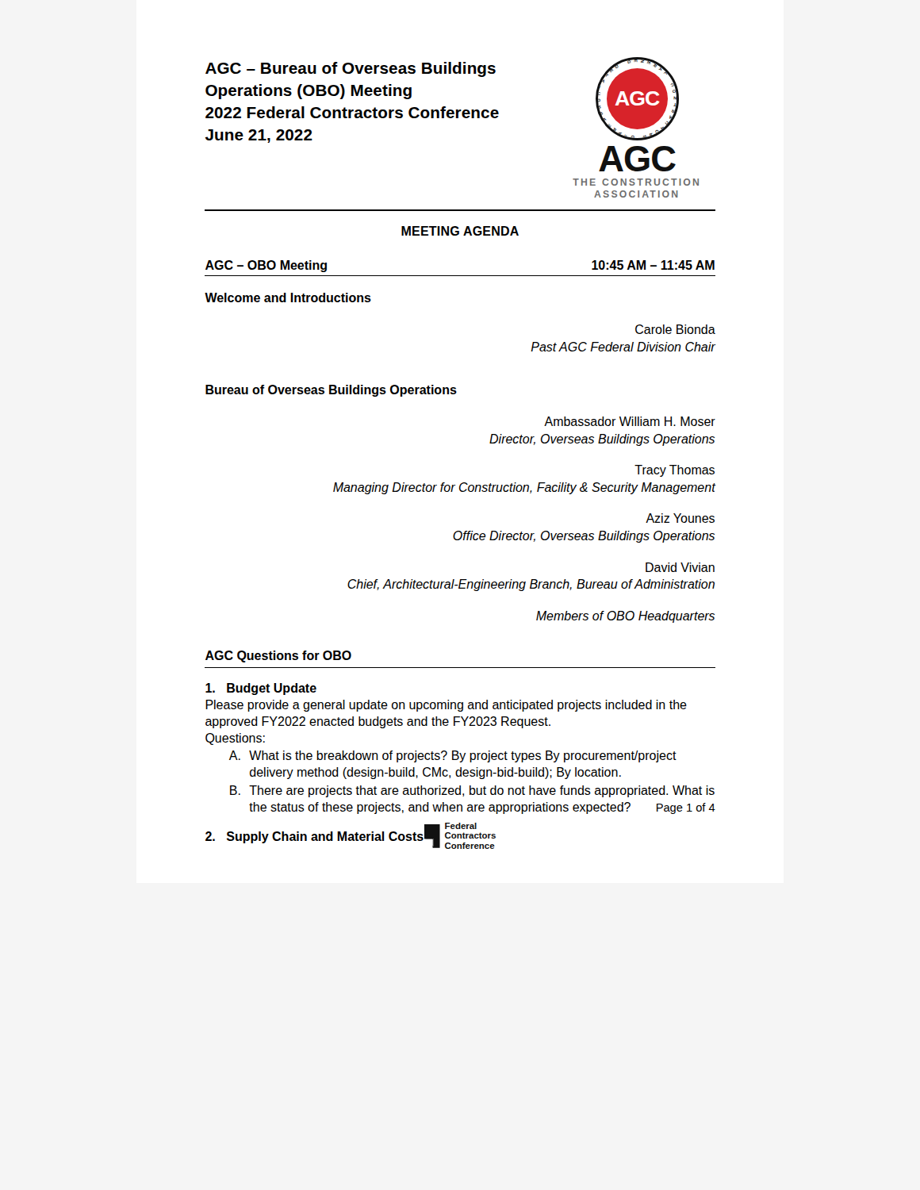AGC – Bureau of Overseas Buildings Operations (OBO) Meeting
2022 Federal Contractors Conference
June 21, 2022
A S S O C I A T E D G E N E R A L C O N T R A C T O R S O F A M E
AGC
AGC
THE CONSTRUCTION
ASSOCIATION
MEETING AGENDA
AGC – OBO Meeting 10:45 AM – 11:45 AM
Welcome and Introductions
Carole Bionda Past AGC Federal Division Chair
Bureau of Overseas Buildings Operations
Ambassador William H. Moser Director, Overseas Buildings Operations
Tracy Thomas Managing Director for Construction, Facility & Security Management
Aziz Younes Office Director, Overseas Buildings Operations
David Vivian Chief, Architectural-Engineering Branch, Bureau of Administration
Members of OBO Headquarters
AGC Questions for OBO
1. Budget Update
Please provide a general update on upcoming and anticipated projects included in the approved FY2022 enacted budgets and the FY2023 Request.
Questions:
What is the breakdown of projects? By project types By procurement/project delivery method (design-build, CMc, design-bid-build); By location.
There are projects that are authorized, but do not have funds appropriated. What is the status of these projects, and when are appropriations expected?
2. Supply Chain and Material Costs
Page 1 of 4
Federal
Contractors
Conference